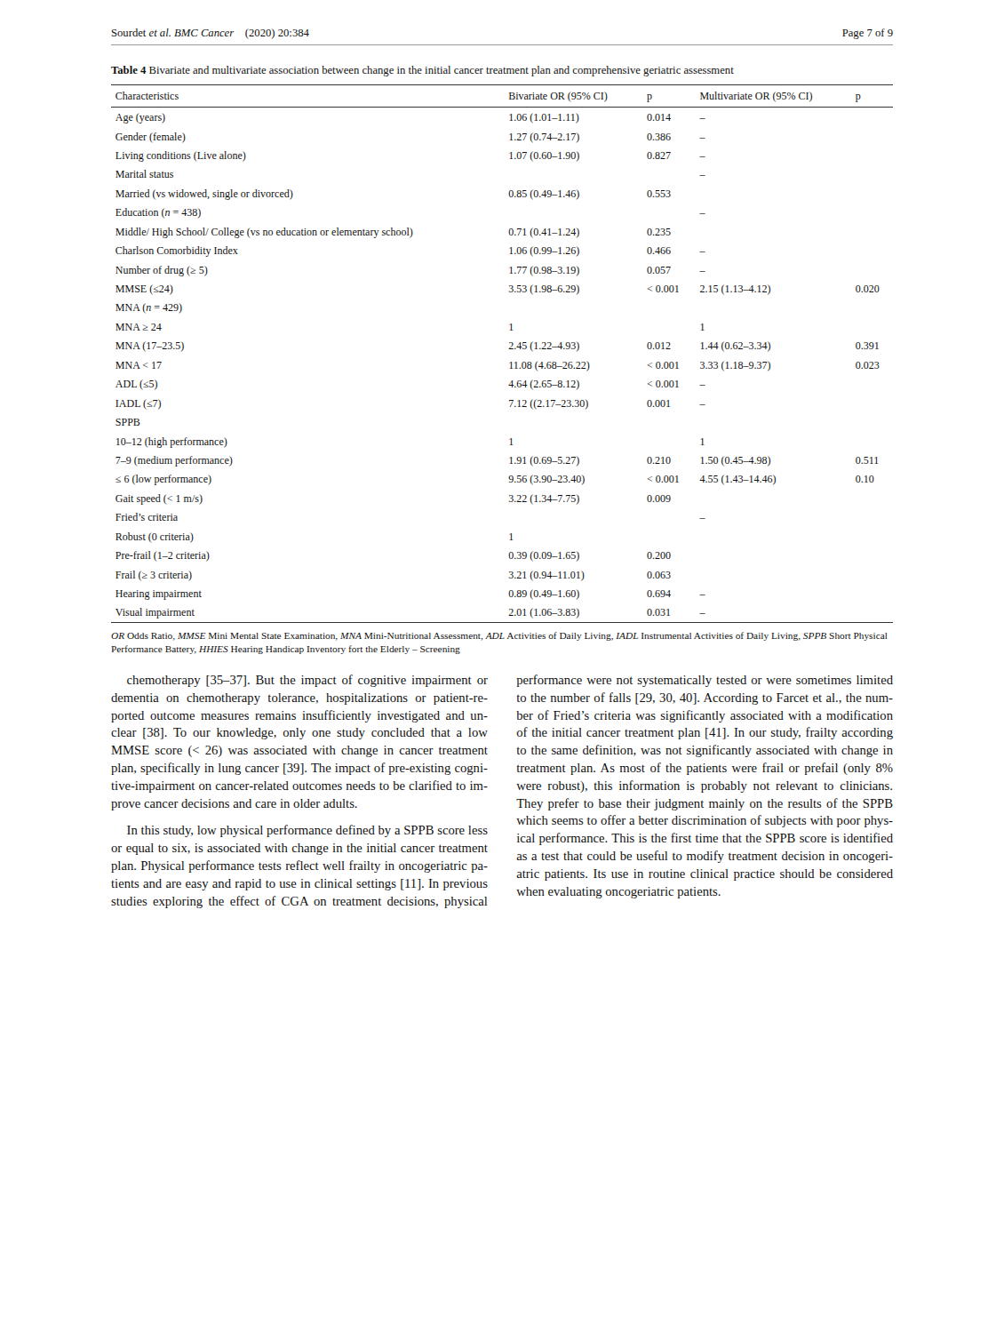Sourdet et al. BMC Cancer (2020) 20:384
Page 7 of 9
Table 4 Bivariate and multivariate association between change in the initial cancer treatment plan and comprehensive geriatric assessment
| Characteristics | Bivariate OR (95% CI) | p | Multivariate OR (95% CI) | p |
| --- | --- | --- | --- | --- |
| Age (years) | 1.06 (1.01–1.11) | 0.014 | – | |
| Gender (female) | 1.27 (0.74–2.17) | 0.386 | – | |
| Living conditions (Live alone) | 1.07 (0.60–1.90) | 0.827 | – | |
| Marital status | | | – | |
| Married (vs widowed, single or divorced) | 0.85 (0.49–1.46) | 0.553 | | |
| Education ( n = 438) | | | – | |
| Middle/ High School/ College (vs no education or elementary school) | 0.71 (0.41–1.24) | 0.235 | | |
| Charlson Comorbidity Index | 1.06 (0.99–1.26) | 0.466 | – | |
| Number of drug (≥ 5) | 1.77 (0.98–3.19) | 0.057 | – | |
| MMSE (≤24) | 3.53 (1.98–6.29) | < 0.001 | 2.15 (1.13–4.12) | 0.020 |
| MNA ( n = 429) | | | | |
| MNA ≥ 24 | 1 | | 1 | |
| MNA (17–23.5) | 2.45 (1.22–4.93) | 0.012 | 1.44 (0.62–3.34) | 0.391 |
| MNA < 17 | 11.08 (4.68–26.22) | < 0.001 | 3.33 (1.18–9.37) | 0.023 |
| ADL (≤5) | 4.64 (2.65–8.12) | < 0.001 | – | |
| IADL (≤7) | 7.12 ((2.17–23.30) | 0.001 | – | |
| SPPB | | | | |
| 10–12 (high performance) | 1 | | 1 | |
| 7–9 (medium performance) | 1.91 (0.69–5.27) | 0.210 | 1.50 (0.45–4.98) | 0.511 |
| ≤ 6 (low performance) | 9.56 (3.90–23.40) | < 0.001 | 4.55 (1.43–14.46) | 0.10 |
| Gait speed (< 1 m/s) | 3.22 (1.34–7.75) | 0.009 | | |
| Fried’s criteria | | | – | |
| Robust (0 criteria) | 1 | | | |
| Pre-frail (1–2 criteria) | 0.39 (0.09–1.65) | 0.200 | | |
| Frail (≥ 3 criteria) | 3.21 (0.94–11.01) | 0.063 | | |
| Hearing impairment | 0.89 (0.49–1.60) | 0.694 | – | |
| Visual impairment | 2.01 (1.06–3.83) | 0.031 | – | |
OR Odds Ratio, MMSE Mini Mental State Examination, MNA Mini-Nutritional Assessment, ADL Activities of Daily Living, IADL Instrumental Activities of Daily Living, SPPB Short Physical Performance Battery, HHIES Hearing Handicap Inventory fort the Elderly – Screening
chemotherapy [35–37]. But the impact of cognitive impairment or dementia on chemotherapy tolerance, hospitalizations or patient-reported outcome measures remains insufficiently investigated and unclear [38]. To our knowledge, only one study concluded that a low MMSE score (< 26) was associated with change in cancer treatment plan, specifically in lung cancer [39]. The impact of pre-existing cognitive-impairment on cancer-related outcomes needs to be clarified to improve cancer decisions and care in older adults.
In this study, low physical performance defined by a SPPB score less or equal to six, is associated with change in the initial cancer treatment plan. Physical performance tests reflect well frailty in oncogeriatric patients and are easy and rapid to use in clinical settings [11]. In previous studies exploring the effect of CGA on treatment decisions, physical performance were not systematically tested or were sometimes limited to the number of falls [29, 30, 40]. According to Farcet et al., the number of Fried’s criteria was significantly associated with a modification of the initial cancer treatment plan [41]. In our study, frailty according to the same definition, was not significantly associated with change in treatment plan. As most of the patients were frail or prefail (only 8% were robust), this information is probably not relevant to clinicians. They prefer to base their judgment mainly on the results of the SPPB which seems to offer a better discrimination of subjects with poor physical performance. This is the first time that the SPPB score is identified as a test that could be useful to modify treatment decision in oncogeriatric patients. Its use in routine clinical practice should be considered when evaluating oncogeriatric patients.